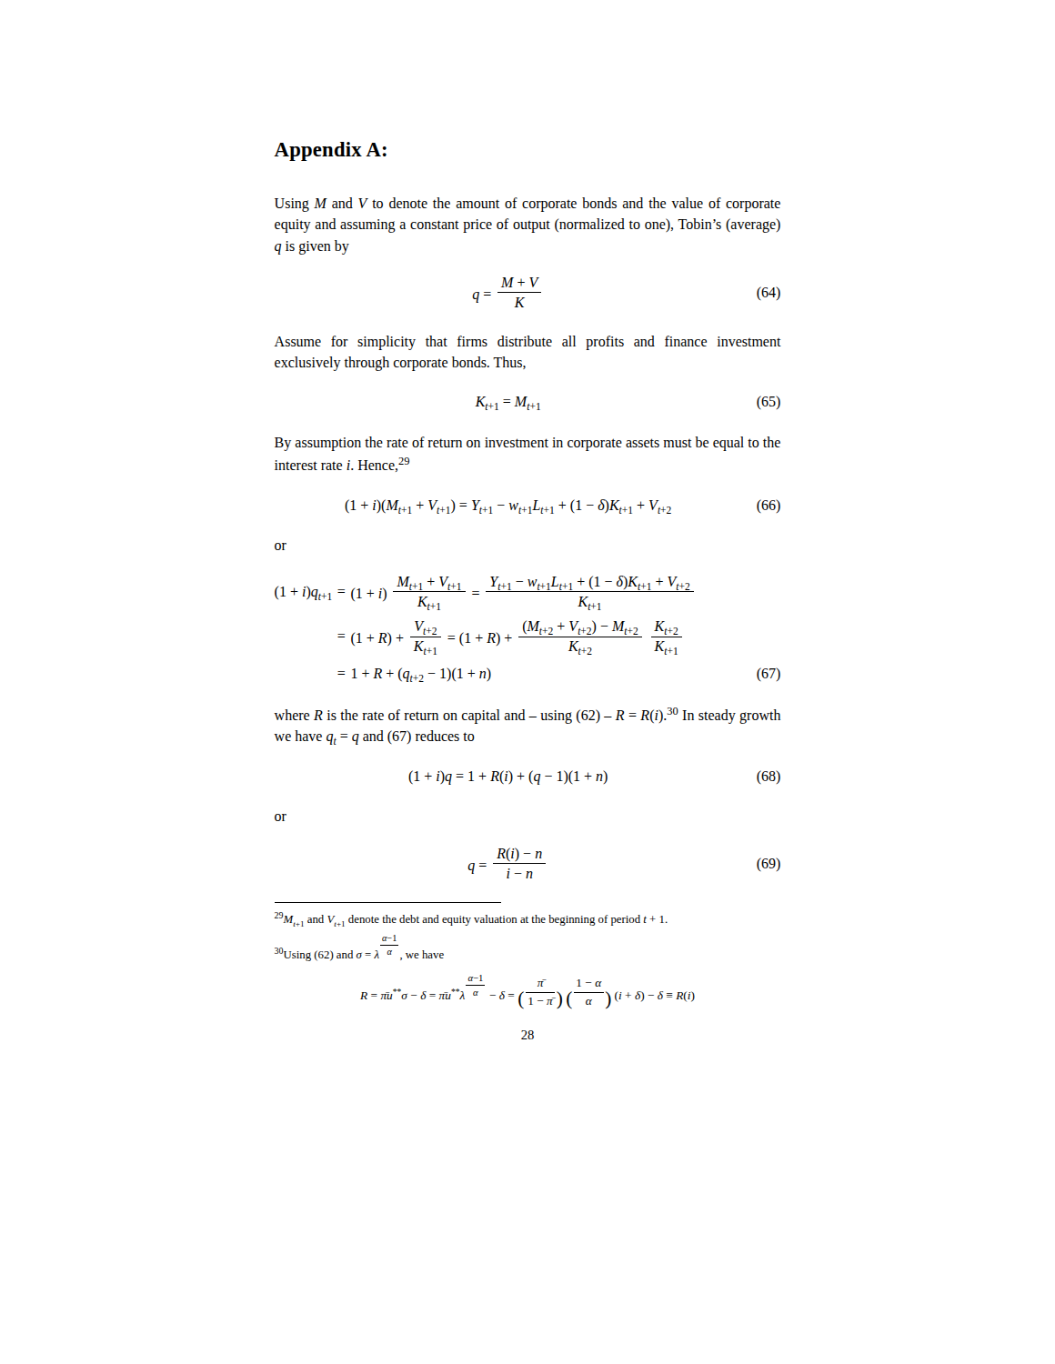Appendix A:
Using M and V to denote the amount of corporate bonds and the value of corporate equity and assuming a constant price of output (normalized to one), Tobin’s (average) q is given by
q = M + V K
(64)
Assume for simplicity that firms distribute all profits and finance investment exclusively through corporate bonds. Thus,
Kt+1 = Mt+1
(65)
By assumption the rate of return on investment in corporate assets must be equal to the interest rate i. Hence,29
(1 + i)(Mt+1 + Vt+1) = Yt+1 − wt+1Lt+1 + (1 − δ)Kt+1 + Vt+2
(66)
or
(1 + i)qt+1
=
(1 + i) Mt+1 + Vt+1 Kt+1 = Yt+1 − wt+1Lt+1 + (1 − δ)Kt+1 + Vt+2 Kt+1
=
(1 + R) + Vt+2 Kt+1 = (1 + R) + (Mt+2 + Vt+2) − Mt+2 Kt+2 Kt+2 Kt+1
=
1 + R + (qt+2 − 1)(1 + n)
(67)
where R is the rate of return on capital and – using (62) – R = R(i).30 In steady growth we have qt = q and (67) reduces to
(1 + i)q = 1 + R(i) + (q − 1)(1 + n)
(68)
or
q = R(i) − n i − n
(69)
29 Mt+1 and Vt+1 denote the debt and equity valuation at the beginning of period t + 1.
30 Using (62) and σ = λα−1 α, we have
R = π̄u**σ − δ = π̄u**λα−1 α − δ = (π̄1 − π̄) (1 − α α) (i + δ) − δ ≡ R(i)
28